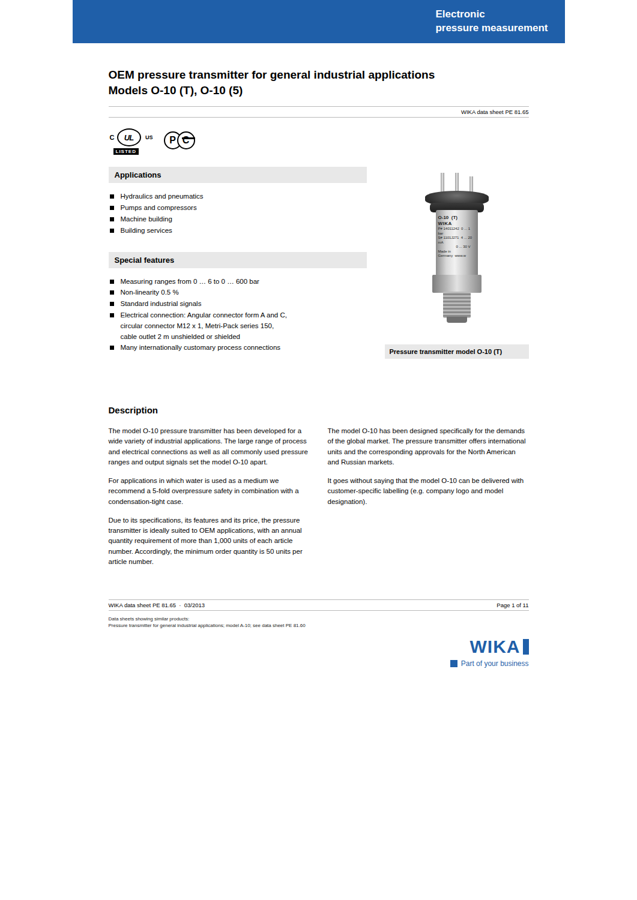Electronic
pressure measurement
OEM pressure transmitter for general industrial applications
Models O-10 (T), O-10 (5)
WIKA data sheet PE 81.65
C UL US LISTED
P C
Applications
Hydraulics and pneumatics
Pumps and compressors
Machine building
Building services
Special features
Measuring ranges from 0 … 6 to 0 … 600 bar
Non-linearity 0.5 %
Standard industrial signals
Electrical connection: Angular connector form A and C, circular connector M12 x 1, Metri-Pack series 150, cable outlet 2 m unshielded or shielded
Many internationally customary process connections
O-10 (T)
WIKA
P# 14011242 0 ... 1 bar
S# 1101J271 4 ... 20 mA
0 ... 30 V
Made in Germany www.w
Pressure transmitter model O-10 (T)
Description
The model O-10 pressure transmitter has been developed for a wide variety of industrial applications. The large range of process and electrical connections as well as all commonly used pressure ranges and output signals set the model O-10 apart.
For applications in which water is used as a medium we recommend a 5-fold overpressure safety in combination with a condensation-tight case.
Due to its specifications, its features and its price, the pressure transmitter is ideally suited to OEM applications, with an annual quantity requirement of more than 1,000 units of each article number. Accordingly, the minimum order quantity is 50 units per article number.
The model O-10 has been designed specifically for the demands of the global market. The pressure transmitter offers international units and the corresponding approvals for the North American and Russian markets.
It goes without saying that the model O-10 can be delivered with customer-specific labelling (e.g. company logo and model designation).
WIKA data sheet PE 81.65 · 03/2013 Page 1 of 11
Data sheets showing similar products:
Pressure transmitter for general industrial applications; model A-10; see data sheet PE 81.60
WIKA
Part of your business